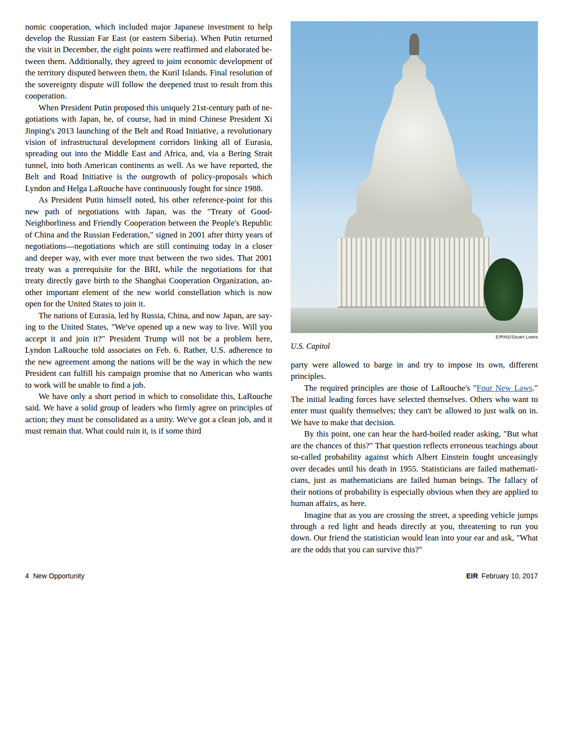nomic cooperation, which included major Japanese investment to help develop the Russian Far East (or eastern Siberia). When Putin returned the visit in December, the eight points were reaffirmed and elaborated between them. Additionally, they agreed to joint economic development of the territory disputed between them, the Kuril Islands. Final resolution of the sovereignty dispute will follow the deepened trust to result from this cooperation.
When President Putin proposed this uniquely 21st-century path of negotiations with Japan, he, of course, had in mind Chinese President Xi Jinping's 2013 launching of the Belt and Road Initiative, a revolutionary vision of infrastructural development corridors linking all of Eurasia, spreading out into the Middle East and Africa, and, via a Bering Strait tunnel, into both American continents as well. As we have reported, the Belt and Road Initiative is the outgrowth of policy-proposals which Lyndon and Helga LaRouche have continuously fought for since 1988.
As President Putin himself noted, his other reference-point for this new path of negotiations with Japan, was the "Treaty of Good-Neighborliness and Friendly Cooperation between the People's Republic of China and the Russian Federation," signed in 2001 after thirty years of negotiations—negotiations which are still continuing today in a closer and deeper way, with ever more trust between the two sides. That 2001 treaty was a prerequisite for the BRI, while the negotiations for that treaty directly gave birth to the Shanghai Cooperation Organization, another important element of the new world constellation which is now open for the United States to join it.
The nations of Eurasia, led by Russia, China, and now Japan, are saying to the United States, "We've opened up a new way to live. Will you accept it and join it?" President Trump will not be a problem here, Lyndon LaRouche told associates on Feb. 6. Rather, U.S. adherence to the new agreement among the nations will be the way in which the new President can fulfill his campaign promise that no American who wants to work will be unable to find a job.
We have only a short period in which to consolidate this, LaRouche said. We have a solid group of leaders who firmly agree on principles of action; they must be consolidated as a unity. We've got a clean job, and it must remain that. What could ruin it, is if some third
EIRNS/Stuart Lewis
U.S. Capitol
party were allowed to barge in and try to impose its own, different principles.
The required principles are those of LaRouche's "Four New Laws." The initial leading forces have selected themselves. Others who want to enter must qualify themselves; they can't be allowed to just walk on in. We have to make that decision.
By this point, one can hear the hard-boiled reader asking, "But what are the chances of this?" That question reflects erroneous teachings about so-called probability against which Albert Einstein fought unceasingly over decades until his death in 1955. Statisticians are failed mathematicians, just as mathematicians are failed human beings. The fallacy of their notions of probability is especially obvious when they are applied to human affairs, as here.
Imagine that as you are crossing the street, a speeding vehicle jumps through a red light and heads directly at you, threatening to run you down. Our friend the statistician would lean into your ear and ask, "What are the odds that you can survive this?"
4 New Opportunity
EIRFebruary 10, 2017